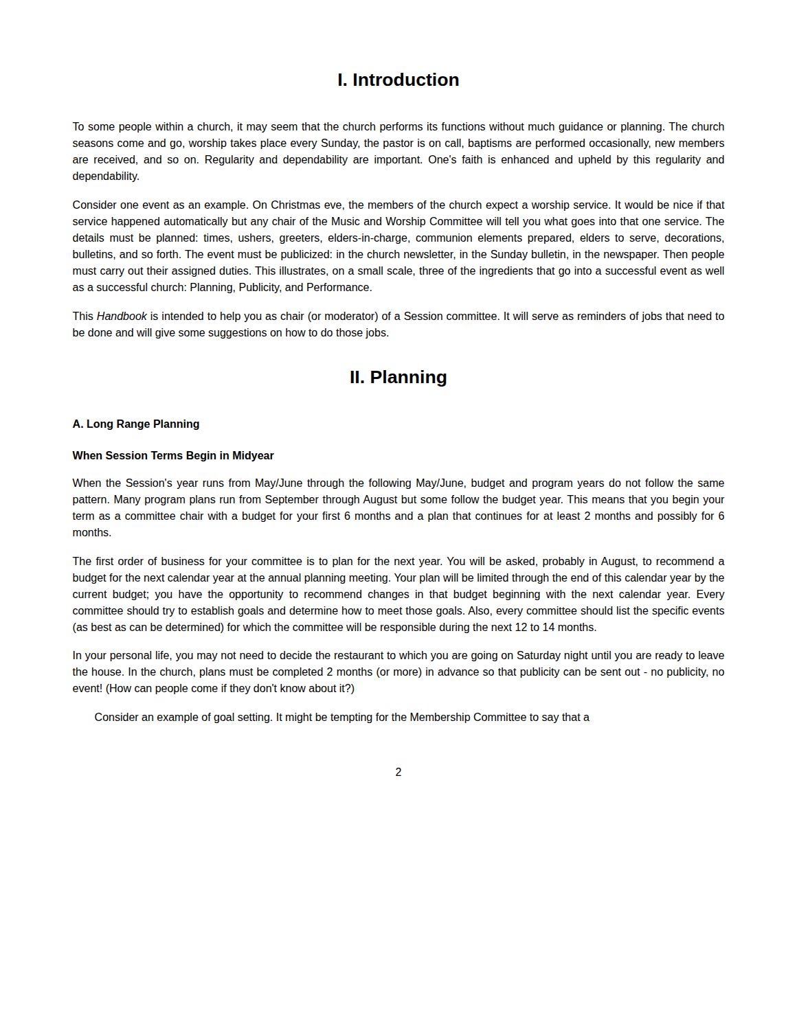I. Introduction
To some people within a church, it may seem that the church performs its functions without much guidance or planning. The church seasons come and go, worship takes place every Sunday, the pastor is on call, baptisms are performed occasionally, new members are received, and so on. Regularity and dependability are important. One's faith is enhanced and upheld by this regularity and dependability.
Consider one event as an example. On Christmas eve, the members of the church expect a worship service. It would be nice if that service happened automatically but any chair of the Music and Worship Committee will tell you what goes into that one service. The details must be planned: times, ushers, greeters, elders-in-charge, communion elements prepared, elders to serve, decorations, bulletins, and so forth. The event must be publicized: in the church newsletter, in the Sunday bulletin, in the newspaper. Then people must carry out their assigned duties. This illustrates, on a small scale, three of the ingredients that go into a successful event as well as a successful church: Planning, Publicity, and Performance.
This Handbook is intended to help you as chair (or moderator) of a Session committee. It will serve as reminders of jobs that need to be done and will give some suggestions on how to do those jobs.
II. Planning
A. Long Range Planning
When Session Terms Begin in Midyear
When the Session's year runs from May/June through the following May/June, budget and program years do not follow the same pattern. Many program plans run from September through August but some follow the budget year. This means that you begin your term as a committee chair with a budget for your first 6 months and a plan that continues for at least 2 months and possibly for 6 months.
The first order of business for your committee is to plan for the next year. You will be asked, probably in August, to recommend a budget for the next calendar year at the annual planning meeting. Your plan will be limited through the end of this calendar year by the current budget; you have the opportunity to recommend changes in that budget beginning with the next calendar year. Every committee should try to establish goals and determine how to meet those goals. Also, every committee should list the specific events (as best as can be determined) for which the committee will be responsible during the next 12 to 14 months.
In your personal life, you may not need to decide the restaurant to which you are going on Saturday night until you are ready to leave the house. In the church, plans must be completed 2 months (or more) in advance so that publicity can be sent out - no publicity, no event! (How can people come if they don't know about it?)
Consider an example of goal setting. It might be tempting for the Membership Committee to say that a
2